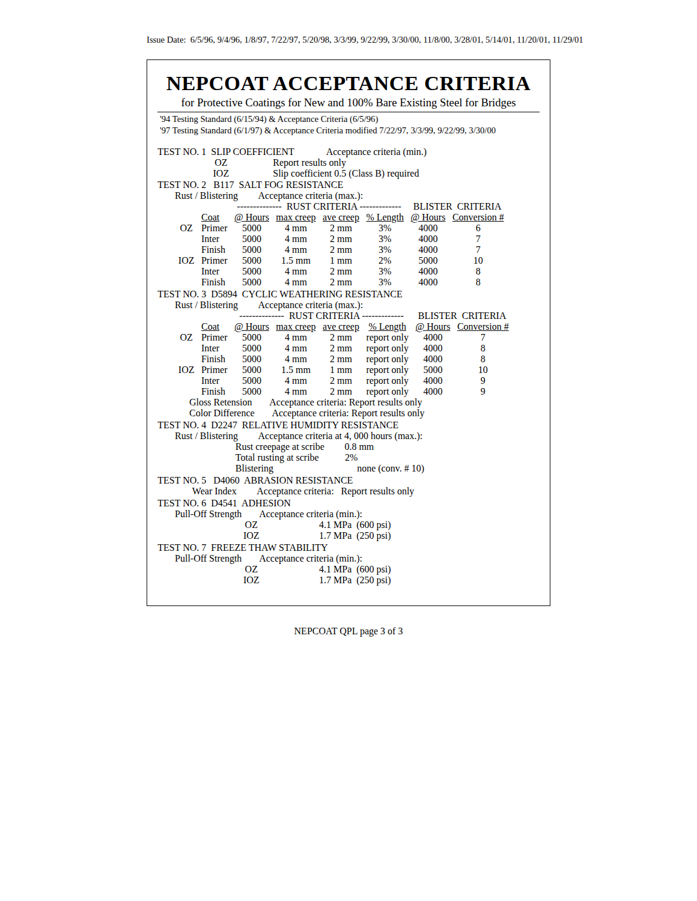Issue Date: 6/5/96, 9/4/96, 1/8/97, 7/22/97, 5/20/98, 3/3/99, 9/22/99, 3/30/00, 11/8/00, 3/28/01, 5/14/01, 11/20/01, 11/29/01
NEPCOAT ACCEPTANCE CRITERIA
for Protective Coatings for New and 100% Bare Existing Steel for Bridges
'94 Testing Standard (6/15/94) & Acceptance Criteria (6/5/96)
'97 Testing Standard (6/1/97) & Acceptance Criteria modified 7/22/97, 3/3/99, 9/22/99, 3/30/00
TEST NO. 1 SLIP COEFFICIENT Acceptance criteria (min.)
OZ Report results only
IOZ Slip coefficient 0.5 (Class B) required
TEST NO. 2 B117 SALT FOG RESISTANCE
Rust / Blistering Acceptance criteria (max.):
| | | -------------- RUST CRITERIA ------------- | BLISTER CRITERIA |
| | Coat | @ Hours | max creep | ave creep | % Length | @ Hours | Conversion # |
| OZ | Primer | 5000 | 4 mm | 2 mm | 3% | 4000 | 6 |
| | Inter | 5000 | 4 mm | 2 mm | 3% | 4000 | 7 |
| | Finish | 5000 | 4 mm | 2 mm | 3% | 4000 | 7 |
| IOZ | Primer | 5000 | 1.5 mm | 1 mm | 2% | 5000 | 10 |
| | Inter | 5000 | 4 mm | 2 mm | 3% | 4000 | 8 |
| | Finish | 5000 | 4 mm | 2 mm | 3% | 4000 | 8 |
TEST NO. 3 D5894 CYCLIC WEATHERING RESISTANCE
Rust / Blistering Acceptance criteria (max.):
| | | -------------- RUST CRITERIA ------------- | BLISTER CRITERIA |
| | Coat | @ Hours | max creep | ave creep | % Length | @ Hours | Conversion # |
| OZ | Primer | 5000 | 4 mm | 2 mm | report only | 4000 | 7 |
| | Inter | 5000 | 4 mm | 2 mm | report only | 4000 | 8 |
| | Finish | 5000 | 4 mm | 2 mm | report only | 4000 | 8 |
| IOZ | Primer | 5000 | 1.5 mm | 1 mm | report only | 5000 | 10 |
| | Inter | 5000 | 4 mm | 2 mm | report only | 4000 | 9 |
| | Finish | 5000 | 4 mm | 2 mm | report only | 4000 | 9 |
Gloss Retension Acceptance criteria: Report results only
Color Difference Acceptance criteria: Report results only
TEST NO. 4 D2247 RELATIVE HUMIDITY RESISTANCE
Rust / Blistering Acceptance criteria at 4, 000 hours (max.):
Rust creepage at scribe 0.8 mm
Total rusting at scribe 2%
Blistering none (conv. # 10)
TEST NO. 5 D4060 ABRASION RESISTANCE
Wear Index Acceptance criteria: Report results only
TEST NO. 6 D4541 ADHESION
Pull-Off Strength Acceptance criteria (min.):
OZ 4.1 MPa (600 psi)
IOZ 1.7 MPa (250 psi)
TEST NO. 7 FREEZE THAW STABILITY
Pull-Off Strength Acceptance criteria (min.):
OZ 4.1 MPa (600 psi)
IOZ 1.7 MPa (250 psi)
NEPCOAT QPL page 3 of 3